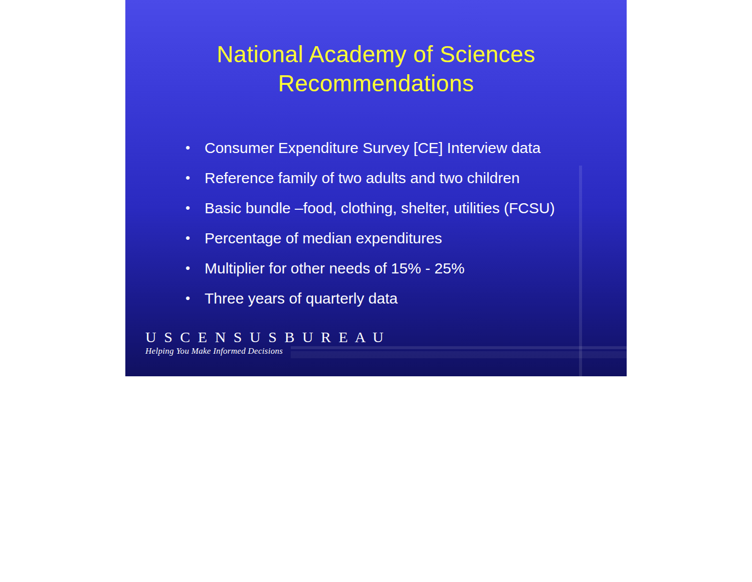National Academy of Sciences
Recommendations
Consumer Expenditure Survey [CE] Interview data
Reference family of two adults and two children
Basic bundle –food, clothing, shelter, utilities (FCSU)
Percentage of median expenditures
Multiplier for other needs of 15% - 25%
Three years of quarterly data
U S C E N S U S B U R E A U
Helping You Make Informed Decisions